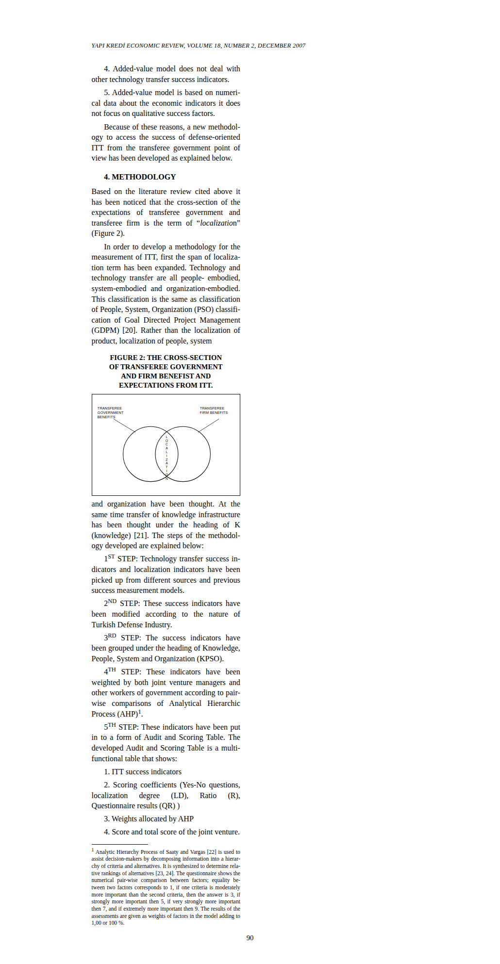YAPI KREDİ ECONOMIC REVIEW, VOLUME 18, NUMBER 2, DECEMBER 2007
4. Added-value model does not deal with other technology transfer success indicators.
5. Added-value model is based on numerical data about the economic indicators it does not focus on qualitative success factors.
Because of these reasons, a new methodology to access the success of defense-oriented ITT from the transferee government point of view has been developed as explained below.
4. METHODOLOGY
Based on the literature review cited above it has been noticed that the cross-section of the expectations of transferee government and transferee firm is the term of “localization” (Figure 2).
In order to develop a methodology for the measurement of ITT, first the span of localization term has been expanded. Technology and technology transfer are all people- embodied, system-embodied and organization-embodied. This classification is the same as classification of People, System, Organization (PSO) classification of Goal Directed Project Management (GDPM) [20]. Rather than the localization of product, localization of people, system
FIGURE 2: THE CROSS-SECTION
OF TRANSFEREE GOVERNMENT
AND FIRM BENEFIST AND
EXPECTATIONS FROM ITT.
TRANSFEREE GOVERNMENT BENEFITS TRANSFEREE FIRM BENEFITS L O C A L I Z A T I O N
and organization have been thought. At the same time transfer of knowledge infrastructure has been thought under the heading of K (knowledge) [21]. The steps of the methodology developed are explained below:
1ST STEP: Technology transfer success indicators and localization indicators have been picked up from different sources and previous success measurement models.
2ND STEP: These success indicators have been modified according to the nature of Turkish Defense Industry.
3RD STEP: The success indicators have been grouped under the heading of Knowledge, People, System and Organization (KPSO).
4TH STEP: These indicators have been weighted by both joint venture managers and other workers of government according to pair-wise comparisons of Analytical Hierarchic Process (AHP)1.
5TH STEP: These indicators have been put in to a form of Audit and Scoring Table. The developed Audit and Scoring Table is a multifunctional table that shows:
1. ITT success indicators
2. Scoring coefficients (Yes-No questions, localization degree (LD), Ratio (R), Questionnaire results (QR) )
3. Weights allocated by AHP
4. Score and total score of the joint venture.
1 Analytic Hierarchy Process of Saaty and Vargas [22] is used to assist decision-makers by decomposing information into a hierarchy of criteria and alternatives. It is synthesized to determine relative rankings of alternatives [23, 24]. The questionnaire shows the numerical pair-wise comparison between factors; equality between two factors corresponds to 1, if one criteria is moderately more important than the second criteria, then the answer is 3, if strongly more important then 5, if very strongly more important then 7, and if extremely more important then 9. The results of the assessments are given as weights of factors in the model adding to 1,00 or 100 %.
90